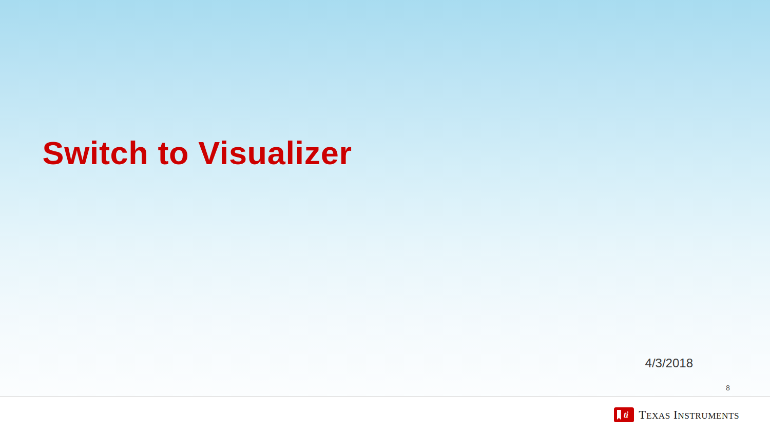Switch to Visualizer
4/3/2018
8
ti
TEXAS INSTRUMENTS